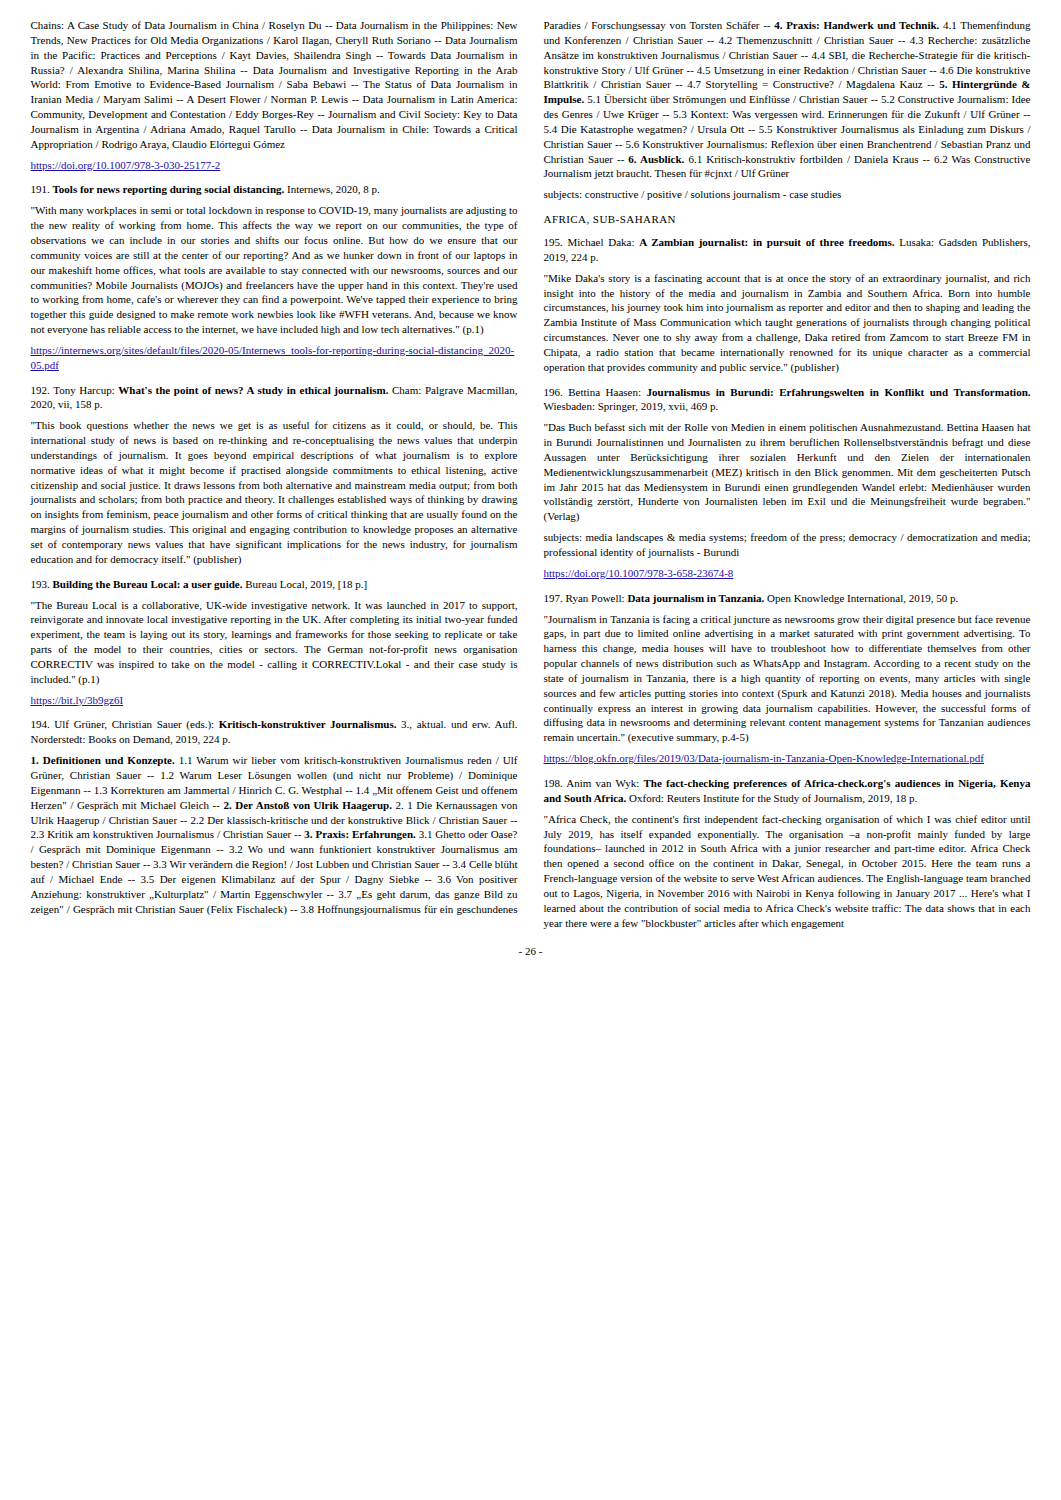Chains: A Case Study of Data Journalism in China / Roselyn Du -- Data Journalism in the Philippines: New Trends, New Practices for Old Media Organizations / Karol Ilagan, Cheryll Ruth Soriano -- Data Journalism in the Pacific: Practices and Perceptions / Kayt Davies, Shailendra Singh -- Towards Data Journalism in Russia? / Alexandra Shilina, Marina Shilina -- Data Journalism and Investigative Reporting in the Arab World: From Emotive to Evidence-Based Journalism / Saba Bebawi -- The Status of Data Journalism in Iranian Media / Maryam Salimi -- A Desert Flower / Norman P. Lewis -- Data Journalism in Latin America: Community, Development and Contestation / Eddy Borges-Rey -- Journalism and Civil Society: Key to Data Journalism in Argentina / Adriana Amado, Raquel Tarullo -- Data Journalism in Chile: Towards a Critical Appropriation / Rodrigo Araya, Claudio Elórtegui Gómez
https://doi.org/10.1007/978-3-030-25177-2
191. Tools for news reporting during social distancing. Internews, 2020, 8 p.
"With many workplaces in semi or total lockdown in response to COVID-19, many journalists are adjusting to the new reality of working from home. This affects the way we report on our communities, the type of observations we can include in our stories and shifts our focus online. But how do we ensure that our community voices are still at the center of our reporting? And as we hunker down in front of our laptops in our makeshift home offices, what tools are available to stay connected with our newsrooms, sources and our communities? Mobile Journalists (MOJOs) and freelancers have the upper hand in this context. They're used to working from home, cafe's or wherever they can find a powerpoint. We've tapped their experience to bring together this guide designed to make remote work newbies look like #WFH veterans. And, because we know not everyone has reliable access to the internet, we have included high and low tech alternatives." (p.1)
https://internews.org/sites/default/files/2020-05/Internews_tools-for-reporting-during-social-distancing_2020-05.pdf
192. Tony Harcup: What's the point of news? A study in ethical journalism. Cham: Palgrave Macmillan, 2020, vii, 158 p.
"This book questions whether the news we get is as useful for citizens as it could, or should, be. This international study of news is based on re-thinking and re-conceptualising the news values that underpin understandings of journalism. It goes beyond empirical descriptions of what journalism is to explore normative ideas of what it might become if practised alongside commitments to ethical listening, active citizenship and social justice. It draws lessons from both alternative and mainstream media output; from both journalists and scholars; from both practice and theory. It challenges established ways of thinking by drawing on insights from feminism, peace journalism and other forms of critical thinking that are usually found on the margins of journalism studies. This original and engaging contribution to knowledge proposes an alternative set of contemporary news values that have significant implications for the news industry, for journalism education and for democracy itself." (publisher)
193. Building the Bureau Local: a user guide. Bureau Local, 2019, [18 p.]
"The Bureau Local is a collaborative, UK-wide investigative network. It was launched in 2017 to support, reinvigorate and innovate local investigative reporting in the UK. After completing its initial two-year funded experiment, the team is laying out its story, learnings and frameworks for those seeking to replicate or take parts of the model to their countries, cities or sectors. The German not-for-profit news organisation CORRECTIV was inspired to take on the model - calling it CORRECTIV.Lokal - and their case study is included." (p.1)
https://bit.ly/3b9gz6I
194. Ulf Grüner, Christian Sauer (eds.): Kritisch-konstruktiver Journalismus. 3., aktual. und erw. Aufl. Norderstedt: Books on Demand, 2019, 224 p.
1. Definitionen und Konzepte. 1.1 Warum wir lieber vom kritisch-konstruktiven Journalismus reden / Ulf Grüner, Christian Sauer -- 1.2 Warum Leser Lösungen wollen (und nicht nur Probleme) / Dominique Eigenmann -- 1.3 Korrekturen am Jammertal / Hinrich C. G. Westphal -- 1.4 „Mit offenem Geist und offenem Herzen" / Gespräch mit Michael Gleich -- 2. Der Anstoß von Ulrik Haagerup. 2. 1 Die Kernaussagen von Ulrik Haagerup / Christian Sauer -- 2.2 Der klassisch-kritische und der konstruktive Blick / Christian Sauer -- 2.3 Kritik am konstruktiven Journalismus / Christian Sauer -- 3. Praxis: Erfahrungen. 3.1 Ghetto oder Oase? / Gespräch mit Dominique Eigenmann -- 3.2 Wo und wann funktioniert konstruktiver Journalismus am besten? / Christian Sauer -- 3.3 Wir verändern die Region! / Jost Lubben und Christian Sauer -- 3.4 Celle blüht auf / Michael Ende -- 3.5 Der eigenen Klimabilanz auf der Spur / Dagny Siebke -- 3.6 Von positiver Anziehung: konstruktiver „Kulturplatz" / Martin Eggenschwyler -- 3.7 „Es geht darum, das ganze Bild zu zeigen" / Gespräch mit Christian Sauer (Felix Fischaleck) -- 3.8 Hoffnungsjournalismus für ein geschundenes Paradies / Forschungsessay von Torsten Schäfer -- 4. Praxis: Handwerk und Technik. 4.1 Themenfindung und Konferenzen / Christian Sauer -- 4.2 Themenzuschnitt / Christian Sauer -- 4.3 Recherche: zusätzliche Ansätze im konstruktiven Journalismus / Christian Sauer -- 4.4 SBI, die Recherche-Strategie für die kritisch-konstruktive Story / Ulf Grüner -- 4.5 Umsetzung in einer Redaktion / Christian Sauer -- 4.6 Die konstruktive Blattkritik / Christian Sauer -- 4.7 Storytelling = Constructive? / Magdalena Kauz -- 5. Hintergründe & Impulse. 5.1 Übersicht über Strömungen und Einflüsse / Christian Sauer -- 5.2 Constructive Journalism: Idee des Genres / Uwe Krüger -- 5.3 Kontext: Was vergessen wird. Erinnerungen für die Zukunft / Ulf Grüner -- 5.4 Die Katastrophe wegatmen? / Ursula Ott -- 5.5 Konstruktiver Journalismus als Einladung zum Diskurs / Christian Sauer -- 5.6 Konstruktiver Journalismus: Reflexion über einen Branchentrend / Sebastian Pranz und Christian Sauer -- 6. Ausblick. 6.1 Kritisch-konstruktiv fortbilden / Daniela Kraus -- 6.2 Was Constructive Journalism jetzt braucht. Thesen für #cjnxt / Ulf Grüner
subjects: constructive / positive / solutions journalism - case studies
AFRICA, SUB-SAHARAN
195. Michael Daka: A Zambian journalist: in pursuit of three freedoms. Lusaka: Gadsden Publishers, 2019, 224 p.
"Mike Daka's story is a fascinating account that is at once the story of an extraordinary journalist, and rich insight into the history of the media and journalism in Zambia and Southern Africa. Born into humble circumstances, his journey took him into journalism as reporter and editor and then to shaping and leading the Zambia Institute of Mass Communication which taught generations of journalists through changing political circumstances. Never one to shy away from a challenge, Daka retired from Zamcom to start Breeze FM in Chipata, a radio station that became internationally renowned for its unique character as a commercial operation that provides community and public service." (publisher)
196. Bettina Haasen: Journalismus in Burundi: Erfahrungswelten in Konflikt und Transformation. Wiesbaden: Springer, 2019, xvii, 469 p.
"Das Buch befasst sich mit der Rolle von Medien in einem politischen Ausnahmezustand. Bettina Haasen hat in Burundi Journalistinnen und Journalisten zu ihrem beruflichen Rollenselbstverständnis befragt und diese Aussagen unter Berücksichtigung ihrer sozialen Herkunft und den Zielen der internationalen Medienentwicklungszusammenarbeit (MEZ) kritisch in den Blick genommen. Mit dem gescheiterten Putsch im Jahr 2015 hat das Mediensystem in Burundi einen grundlegenden Wandel erlebt: Medienhäuser wurden vollständig zerstört, Hunderte von Journalisten leben im Exil und die Meinungsfreiheit wurde begraben." (Verlag)
subjects: media landscapes & media systems; freedom of the press; democracy / democratization and media; professional identity of journalists - Burundi
https://doi.org/10.1007/978-3-658-23674-8
197. Ryan Powell: Data journalism in Tanzania. Open Knowledge International, 2019, 50 p.
"Journalism in Tanzania is facing a critical juncture as newsrooms grow their digital presence but face revenue gaps, in part due to limited online advertising in a market saturated with print government advertising. To harness this change, media houses will have to troubleshoot how to differentiate themselves from other popular channels of news distribution such as WhatsApp and Instagram. According to a recent study on the state of journalism in Tanzania, there is a high quantity of reporting on events, many articles with single sources and few articles putting stories into context (Spurk and Katunzi 2018). Media houses and journalists continually express an interest in growing data journalism capabilities. However, the successful forms of diffusing data in newsrooms and determining relevant content management systems for Tanzanian audiences remain uncertain." (executive summary, p.4-5)
https://blog.okfn.org/files/2019/03/Data-journalism-in-Tanzania-Open-Knowledge-International.pdf
198. Anim van Wyk: The fact-checking preferences of Africa-check.org's audiences in Nigeria, Kenya and South Africa. Oxford: Reuters Institute for the Study of Journalism, 2019, 18 p.
"Africa Check, the continent's first independent fact-checking organisation of which I was chief editor until July 2019, has itself expanded exponentially. The organisation –a non-profit mainly funded by large foundations– launched in 2012 in South Africa with a junior researcher and part-time editor. Africa Check then opened a second office on the continent in Dakar, Senegal, in October 2015. Here the team runs a French-language version of the website to serve West African audiences. The English-language team branched out to Lagos, Nigeria, in November 2016 with Nairobi in Kenya following in January 2017 ... Here's what I learned about the contribution of social media to Africa Check's website traffic: The data shows that in each year there were a few "blockbuster" articles after which engagement
- 26 -